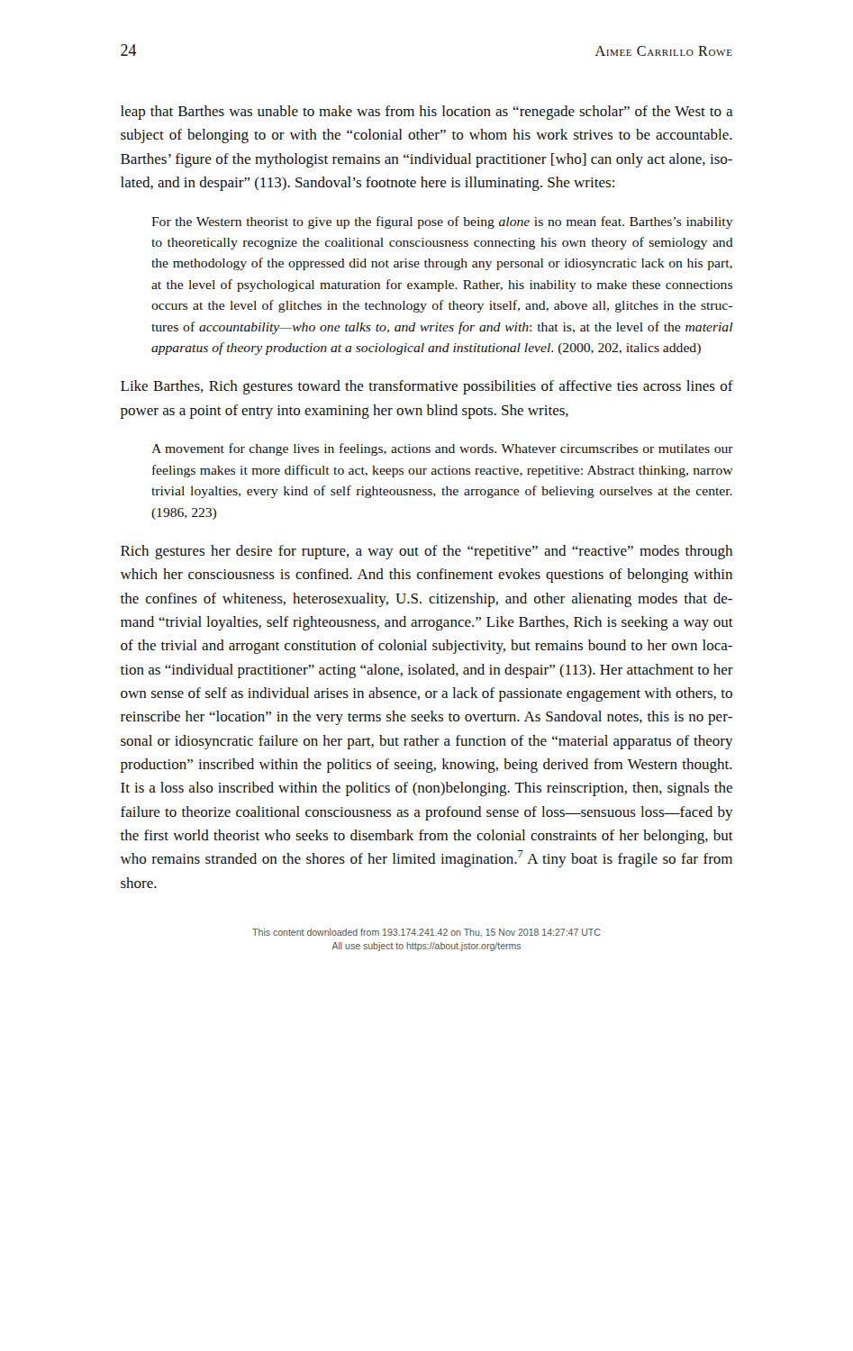24 Aimee Carrillo Rowe
leap that Barthes was unable to make was from his location as “renegade scholar” of the West to a subject of belonging to or with the “colonial other” to whom his work strives to be accountable. Barthes’ figure of the mythologist remains an “individual practitioner [who] can only act alone, isolated, and in despair” (113). Sandoval’s footnote here is illuminating. She writes:
For the Western theorist to give up the figural pose of being alone is no mean feat. Barthes’s inability to theoretically recognize the coalitional consciousness connecting his own theory of semiology and the methodology of the oppressed did not arise through any personal or idiosyncratic lack on his part, at the level of psychological maturation for example. Rather, his inability to make these connections occurs at the level of glitches in the technology of theory itself, and, above all, glitches in the structures of accountability—who one talks to, and writes for and with: that is, at the level of the material apparatus of theory production at a sociological and institutional level. (2000, 202, italics added)
Like Barthes, Rich gestures toward the transformative possibilities of affective ties across lines of power as a point of entry into examining her own blind spots. She writes,
A movement for change lives in feelings, actions and words. Whatever circumscribes or mutilates our feelings makes it more difficult to act, keeps our actions reactive, repetitive: Abstract thinking, narrow trivial loyalties, every kind of self righteousness, the arrogance of believing ourselves at the center. (1986, 223)
Rich gestures her desire for rupture, a way out of the “repetitive” and “reactive” modes through which her consciousness is confined. And this confinement evokes questions of belonging within the confines of whiteness, heterosexuality, U.S. citizenship, and other alienating modes that demand “trivial loyalties, self righteousness, and arrogance.” Like Barthes, Rich is seeking a way out of the trivial and arrogant constitution of colonial subjectivity, but remains bound to her own location as “individual practitioner” acting “alone, isolated, and in despair” (113). Her attachment to her own sense of self as individual arises in absence, or a lack of passionate engagement with others, to reinscribe her “location” in the very terms she seeks to overturn. As Sandoval notes, this is no personal or idiosyncratic failure on her part, but rather a function of the “material apparatus of theory production” inscribed within the politics of seeing, knowing, being derived from Western thought. It is a loss also inscribed within the politics of (non)belonging. This reinscription, then, signals the failure to theorize coalitional consciousness as a profound sense of loss—sensuous loss—faced by the first world theorist who seeks to disembark from the colonial constraints of her belonging, but who remains stranded on the shores of her limited imagination.7 A tiny boat is fragile so far from shore.
This content downloaded from 193.174.241.42 on Thu, 15 Nov 2018 14:27:47 UTC
All use subject to https://about.jstor.org/terms